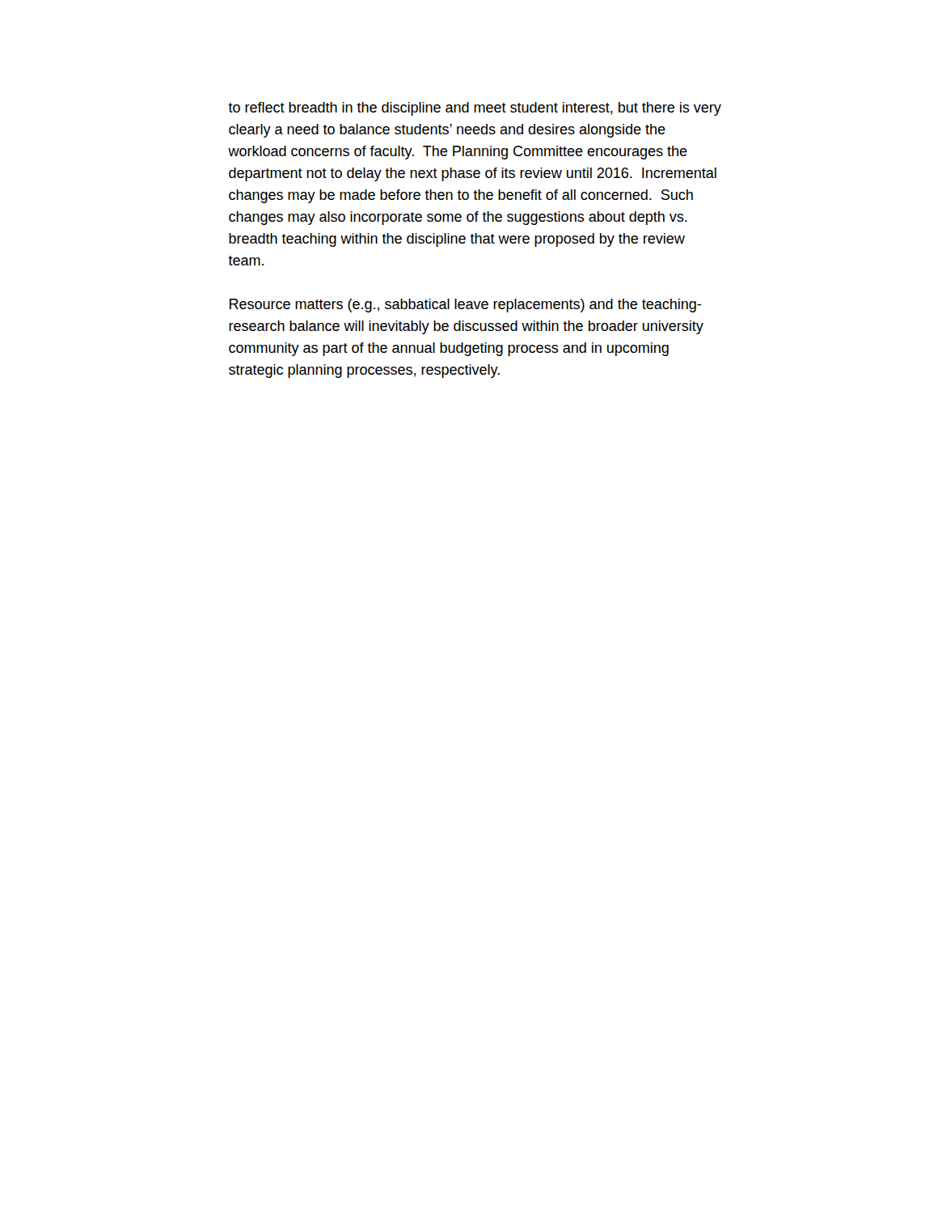to reflect breadth in the discipline and meet student interest, but there is very clearly a need to balance students’ needs and desires alongside the workload concerns of faculty. The Planning Committee encourages the department not to delay the next phase of its review until 2016. Incremental changes may be made before then to the benefit of all concerned. Such changes may also incorporate some of the suggestions about depth vs. breadth teaching within the discipline that were proposed by the review team.
Resource matters (e.g., sabbatical leave replacements) and the teaching-research balance will inevitably be discussed within the broader university community as part of the annual budgeting process and in upcoming strategic planning processes, respectively.